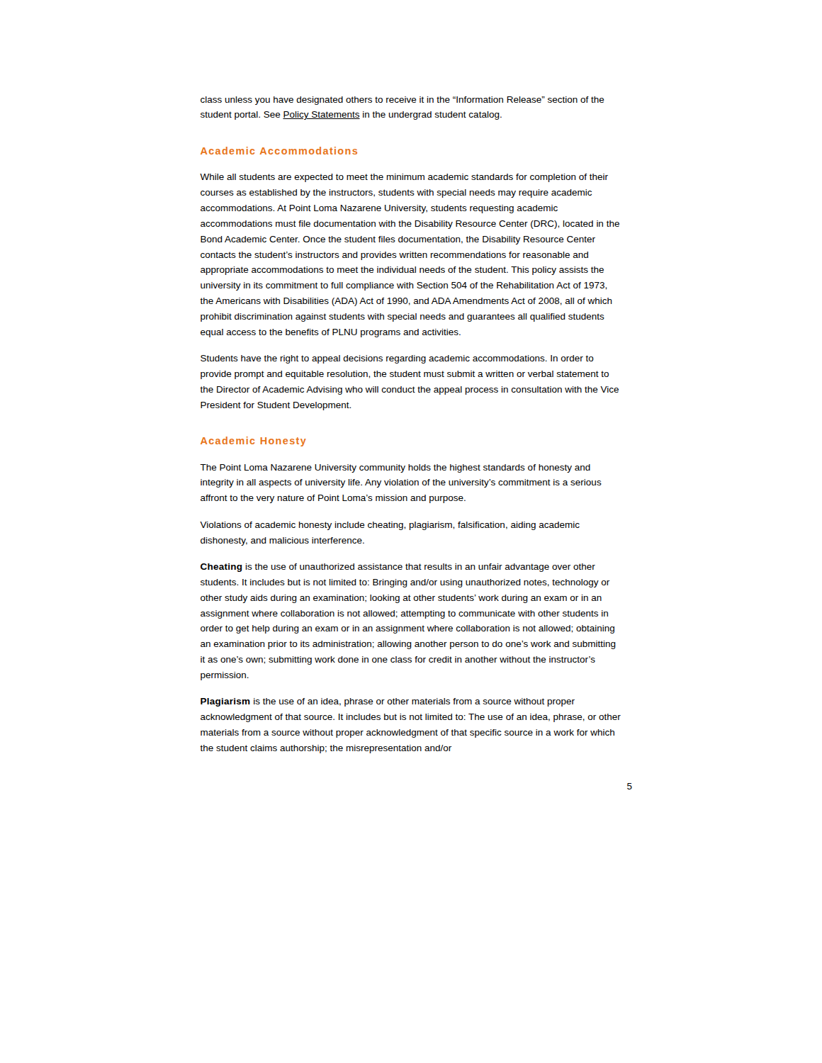class unless you have designated others to receive it in the “Information Release” section of the student portal. See Policy Statements in the undergrad student catalog.
Academic Accommodations
While all students are expected to meet the minimum academic standards for completion of their courses as established by the instructors, students with special needs may require academic accommodations. At Point Loma Nazarene University, students requesting academic accommodations must file documentation with the Disability Resource Center (DRC), located in the Bond Academic Center. Once the student files documentation, the Disability Resource Center contacts the student’s instructors and provides written recommendations for reasonable and appropriate accommodations to meet the individual needs of the student. This policy assists the university in its commitment to full compliance with Section 504 of the Rehabilitation Act of 1973, the Americans with Disabilities (ADA) Act of 1990, and ADA Amendments Act of 2008, all of which prohibit discrimination against students with special needs and guarantees all qualified students equal access to the benefits of PLNU programs and activities.
Students have the right to appeal decisions regarding academic accommodations. In order to provide prompt and equitable resolution, the student must submit a written or verbal statement to the Director of Academic Advising who will conduct the appeal process in consultation with the Vice President for Student Development.
Academic Honesty
The Point Loma Nazarene University community holds the highest standards of honesty and integrity in all aspects of university life. Any violation of the university’s commitment is a serious affront to the very nature of Point Loma’s mission and purpose.
Violations of academic honesty include cheating, plagiarism, falsification, aiding academic dishonesty, and malicious interference.
Cheating is the use of unauthorized assistance that results in an unfair advantage over other students. It includes but is not limited to: Bringing and/or using unauthorized notes, technology or other study aids during an examination; looking at other students’ work during an exam or in an assignment where collaboration is not allowed; attempting to communicate with other students in order to get help during an exam or in an assignment where collaboration is not allowed; obtaining an examination prior to its administration; allowing another person to do one’s work and submitting it as one’s own; submitting work done in one class for credit in another without the instructor’s permission.
Plagiarism is the use of an idea, phrase or other materials from a source without proper acknowledgment of that source. It includes but is not limited to: The use of an idea, phrase, or other materials from a source without proper acknowledgment of that specific source in a work for which the student claims authorship; the misrepresentation and/or
5